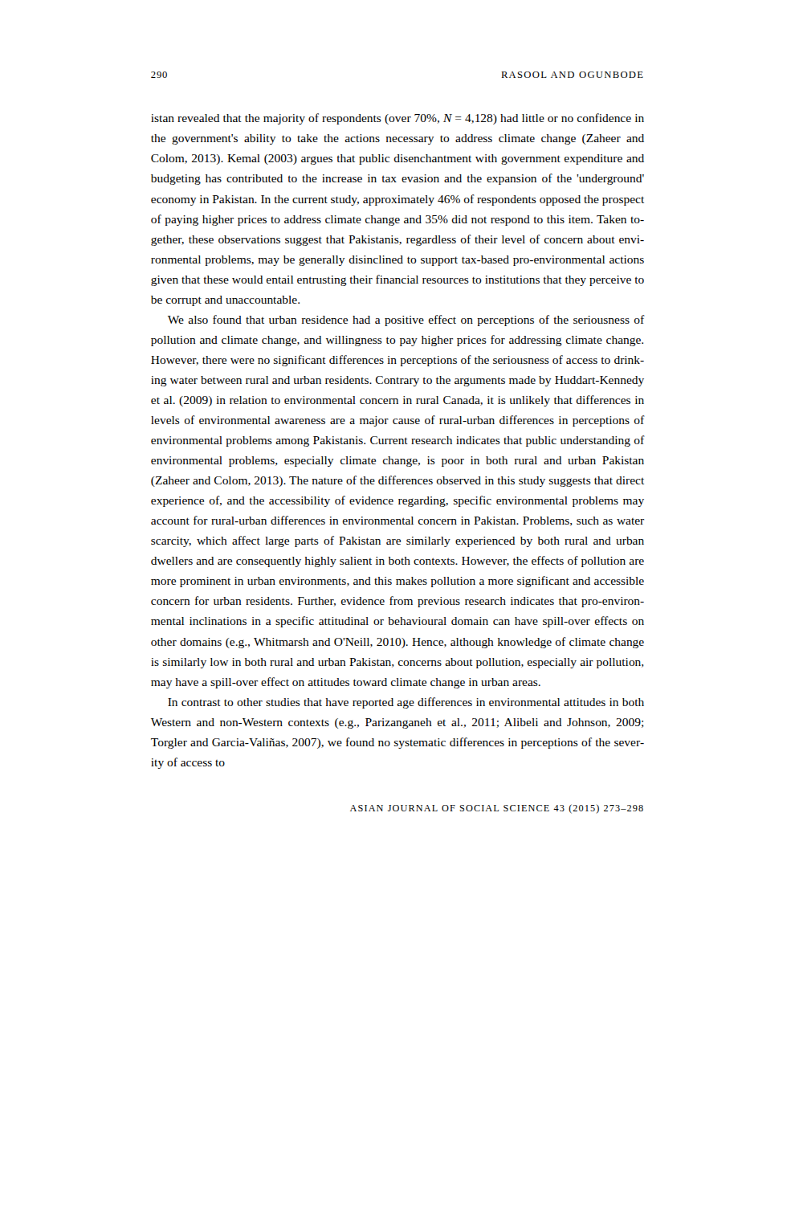290 Rasool and Ogunbode
istan revealed that the majority of respondents (over 70%, N = 4,128) had little or no confidence in the government's ability to take the actions necessary to address climate change (Zaheer and Colom, 2013). Kemal (2003) argues that public disenchantment with government expenditure and budgeting has contributed to the increase in tax evasion and the expansion of the 'underground' economy in Pakistan. In the current study, approximately 46% of respondents opposed the prospect of paying higher prices to address climate change and 35% did not respond to this item. Taken together, these observations suggest that Pakistanis, regardless of their level of concern about environmental problems, may be generally disinclined to support tax-based pro-environmental actions given that these would entail entrusting their financial resources to institutions that they perceive to be corrupt and unaccountable.
We also found that urban residence had a positive effect on perceptions of the seriousness of pollution and climate change, and willingness to pay higher prices for addressing climate change. However, there were no significant differences in perceptions of the seriousness of access to drinking water between rural and urban residents. Contrary to the arguments made by Huddart-Kennedy et al. (2009) in relation to environmental concern in rural Canada, it is unlikely that differences in levels of environmental awareness are a major cause of rural-urban differences in perceptions of environmental problems among Pakistanis. Current research indicates that public understanding of environmental problems, especially climate change, is poor in both rural and urban Pakistan (Zaheer and Colom, 2013). The nature of the differences observed in this study suggests that direct experience of, and the accessibility of evidence regarding, specific environmental problems may account for rural-urban differences in environmental concern in Pakistan. Problems, such as water scarcity, which affect large parts of Pakistan are similarly experienced by both rural and urban dwellers and are consequently highly salient in both contexts. However, the effects of pollution are more prominent in urban environments, and this makes pollution a more significant and accessible concern for urban residents. Further, evidence from previous research indicates that pro-environmental inclinations in a specific attitudinal or behavioural domain can have spill-over effects on other domains (e.g., Whitmarsh and O'Neill, 2010). Hence, although knowledge of climate change is similarly low in both rural and urban Pakistan, concerns about pollution, especially air pollution, may have a spill-over effect on attitudes toward climate change in urban areas.
In contrast to other studies that have reported age differences in environmental attitudes in both Western and non-Western contexts (e.g., Parizanganeh et al., 2011; Alibeli and Johnson, 2009; Torgler and Garcia-Valiñas, 2007), we found no systematic differences in perceptions of the severity of access to
Asian Journal of Social Science 43 (2015) 273–298